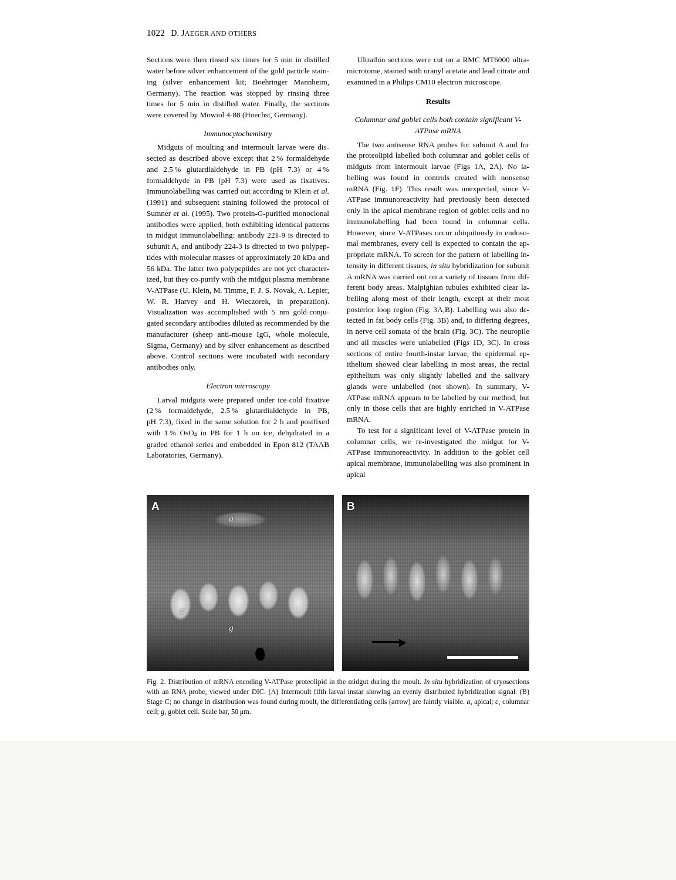1022 D. JAEGER AND OTHERS
Sections were then rinsed six times for 5 min in distilled water before silver enhancement of the gold particle staining (silver enhancement kit; Boehringer Mannheim, Germany). The reaction was stopped by rinsing three times for 5 min in distilled water. Finally, the sections were covered by Mowiol 4-88 (Hoechst, Germany).
Immunocytochemistry
Midguts of moulting and intermoult larvae were dissected as described above except that 2 % formaldehyde and 2.5 % glutardialdehyde in PB (pH 7.3) or 4 % formaldehyde in PB (pH 7.3) were used as fixatives. Immunolabelling was carried out according to Klein et al. (1991) and subsequent staining followed the protocol of Sumner et al. (1995). Two protein-G-purified monoclonal antibodies were applied, both exhibiting identical patterns in midgut immunolabelling: antibody 221-9 is directed to subunit A, and antibody 224-3 is directed to two polypeptides with molecular masses of approximately 20 kDa and 56 kDa. The latter two polypeptides are not yet characterized, but they co-purify with the midgut plasma membrane V-ATPase (U. Klein, M. Timme, F. J. S. Novak, A. Lepier, W. R. Harvey and H. Wieczorek, in preparation). Visualization was accomplished with 5 nm gold-conjugated secondary antibodies diluted as recommended by the manufacturer (sheep anti-mouse IgG, whole molecule, Sigma, Germany) and by silver enhancement as described above. Control sections were incubated with secondary antibodies only.
Electron microscopy
Larval midguts were prepared under ice-cold fixative (2 % formaldehyde, 2.5 % glutardialdehyde in PB, pH 7.3), fixed in the same solution for 2 h and postfixed with 1 % OsO4 in PB for 1 h on ice, dehydrated in a graded ethanol series and embedded in Epon 812 (TAAB Laboratories, Germany).
Ultrathin sections were cut on a RMC MT6000 ultramicrotome, stained with uranyl acetate and lead citrate and examined in a Philips CM10 electron microscope.
Results
Columnar and goblet cells both contain significant V-ATPase mRNA
The two antisense RNA probes for subunit A and for the proteolipid labelled both columnar and goblet cells of midguts from intermoult larvae (Figs 1A, 2A). No labelling was found in controls created with nonsense mRNA (Fig. 1F). This result was unexpected, since V-ATPase immunoreactivity had previously been detected only in the apical membrane region of goblet cells and no immunolabelling had been found in columnar cells. However, since V-ATPases occur ubiquitously in endosomal membranes, every cell is expected to contain the appropriate mRNA. To screen for the pattern of labelling intensity in different tissues, in situ hybridization for subunit A mRNA was carried out on a variety of tissues from different body areas. Malpighian tubules exhibited clear labelling along most of their length, except at their most posterior loop region (Fig. 3A,B). Labelling was also detected in fat body cells (Fig. 3B) and, to differing degrees, in nerve cell somata of the brain (Fig. 3C). The neuropile and all muscles were unlabelled (Figs 1D, 3C). In cross sections of entire fourth-instar larvae, the epidermal epithelium showed clear labelling in most areas, the rectal epithelium was only slightly labelled and the salivary glands were unlabelled (not shown). In summary, V-ATPase mRNA appears to be labelled by our method, but only in those cells that are highly enriched in V-ATPase mRNA.
To test for a significant level of V-ATPase protein in columnar cells, we re-investigated the midgut for V-ATPase immunoreactivity. In addition to the goblet cell apical membrane, immunolabelling was also prominent in apical
A a c g
B
Fig. 2. Distribution of mRNA encoding V-ATPase proteolipid in the midgut during the moult. In situ hybridization of cryosections with an RNA probe, viewed under DIC. (A) Intermoult fifth larval instar showing an evenly distributed hybridization signal. (B) Stage C; no change in distribution was found during moult, the differentiating cells (arrow) are faintly visible. a, apical; c, columnar cell; g, goblet cell. Scale bar, 50 μm.